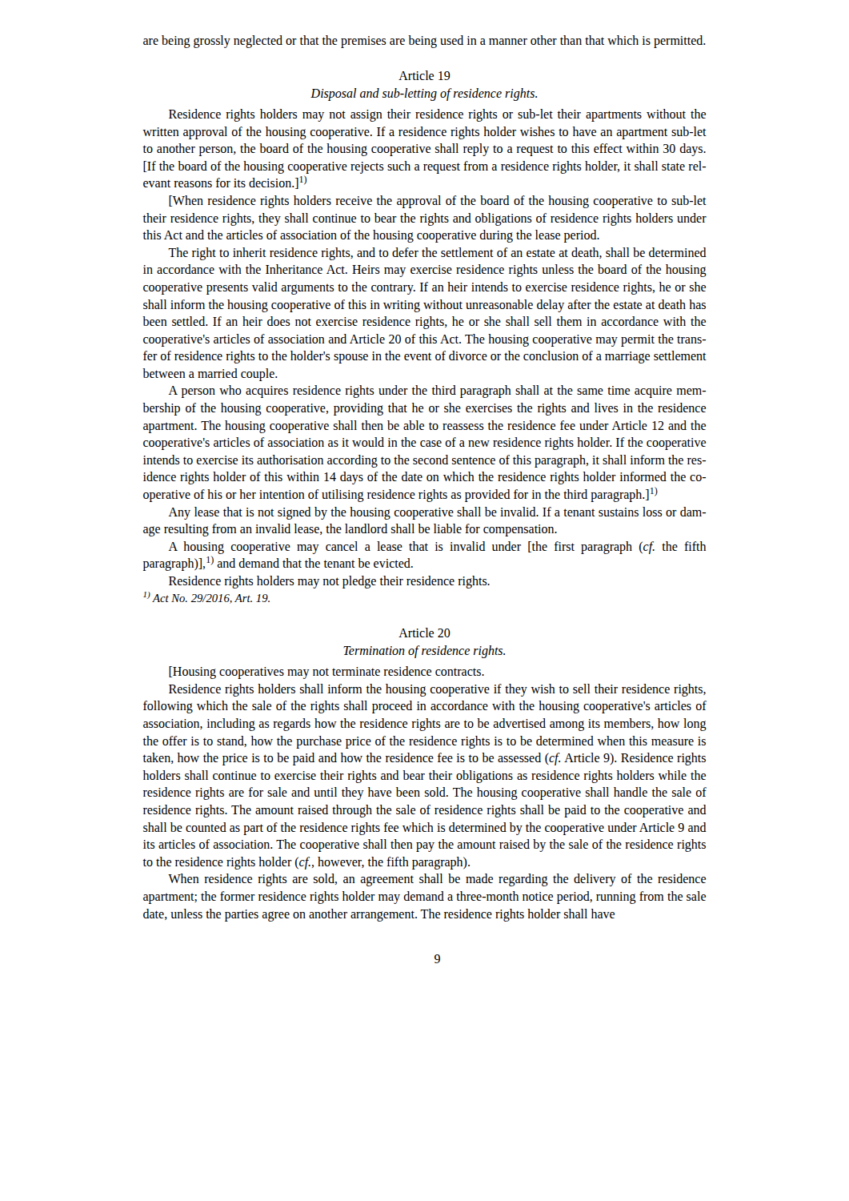are being grossly neglected or that the premises are being used in a manner other than that which is permitted.
Article 19
Disposal and sub-letting of residence rights.
Residence rights holders may not assign their residence rights or sub-let their apartments without the written approval of the housing cooperative. If a residence rights holder wishes to have an apartment sub-let to another person, the board of the housing cooperative shall reply to a request to this effect within 30 days. [If the board of the housing cooperative rejects such a request from a residence rights holder, it shall state relevant reasons for its decision.]1)
[When residence rights holders receive the approval of the board of the housing cooperative to sub-let their residence rights, they shall continue to bear the rights and obligations of residence rights holders under this Act and the articles of association of the housing cooperative during the lease period.
The right to inherit residence rights, and to defer the settlement of an estate at death, shall be determined in accordance with the Inheritance Act. Heirs may exercise residence rights unless the board of the housing cooperative presents valid arguments to the contrary. If an heir intends to exercise residence rights, he or she shall inform the housing cooperative of this in writing without unreasonable delay after the estate at death has been settled. If an heir does not exercise residence rights, he or she shall sell them in accordance with the cooperative's articles of association and Article 20 of this Act. The housing cooperative may permit the transfer of residence rights to the holder's spouse in the event of divorce or the conclusion of a marriage settlement between a married couple.
A person who acquires residence rights under the third paragraph shall at the same time acquire membership of the housing cooperative, providing that he or she exercises the rights and lives in the residence apartment. The housing cooperative shall then be able to reassess the residence fee under Article 12 and the cooperative's articles of association as it would in the case of a new residence rights holder. If the cooperative intends to exercise its authorisation according to the second sentence of this paragraph, it shall inform the residence rights holder of this within 14 days of the date on which the residence rights holder informed the cooperative of his or her intention of utilising residence rights as provided for in the third paragraph.]1)
Any lease that is not signed by the housing cooperative shall be invalid. If a tenant sustains loss or damage resulting from an invalid lease, the landlord shall be liable for compensation.
A housing cooperative may cancel a lease that is invalid under [the first paragraph (cf. the fifth paragraph)],1) and demand that the tenant be evicted.
Residence rights holders may not pledge their residence rights.
1) Act No. 29/2016, Art. 19.
Article 20
Termination of residence rights.
[Housing cooperatives may not terminate residence contracts.
Residence rights holders shall inform the housing cooperative if they wish to sell their residence rights, following which the sale of the rights shall proceed in accordance with the housing cooperative's articles of association, including as regards how the residence rights are to be advertised among its members, how long the offer is to stand, how the purchase price of the residence rights is to be determined when this measure is taken, how the price is to be paid and how the residence fee is to be assessed (cf. Article 9). Residence rights holders shall continue to exercise their rights and bear their obligations as residence rights holders while the residence rights are for sale and until they have been sold. The housing cooperative shall handle the sale of residence rights. The amount raised through the sale of residence rights shall be paid to the cooperative and shall be counted as part of the residence rights fee which is determined by the cooperative under Article 9 and its articles of association. The cooperative shall then pay the amount raised by the sale of the residence rights to the residence rights holder (cf., however, the fifth paragraph).
When residence rights are sold, an agreement shall be made regarding the delivery of the residence apartment; the former residence rights holder may demand a three-month notice period, running from the sale date, unless the parties agree on another arrangement. The residence rights holder shall have
9